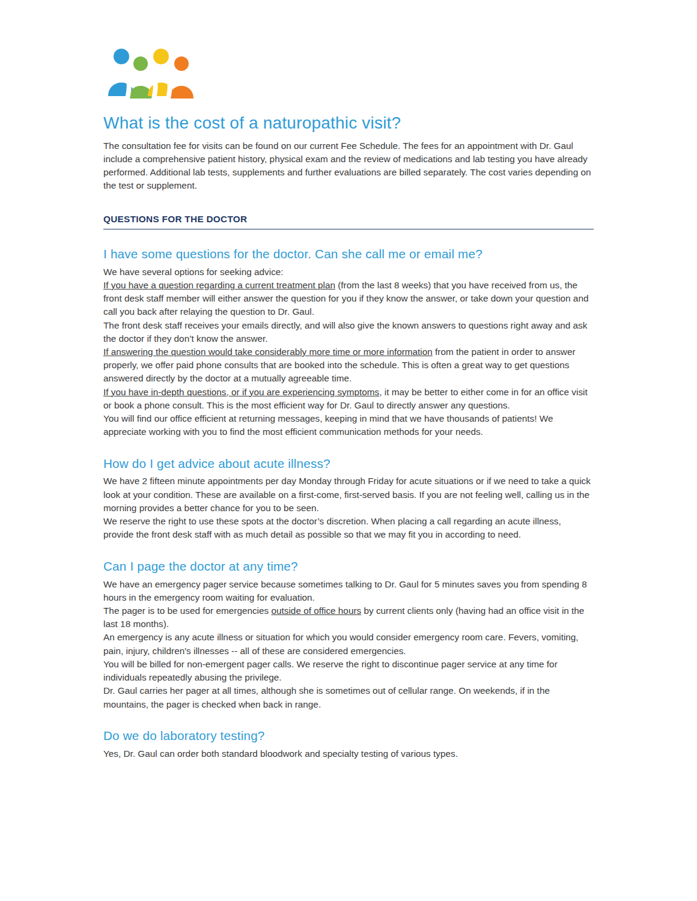What is the cost of a naturopathic visit?
The consultation fee for visits can be found on our current Fee Schedule. The fees for an appointment with Dr. Gaul include a comprehensive patient history, physical exam and the review of medications and lab testing you have already performed. Additional lab tests, supplements and further evaluations are billed separately. The cost varies depending on the test or supplement.
QUESTIONS FOR THE DOCTOR
I have some questions for the doctor. Can she call me or email me?
We have several options for seeking advice:
If you have a question regarding a current treatment plan (from the last 8 weeks) that you have received from us, the front desk staff member will either answer the question for you if they know the answer, or take down your question and call you back after relaying the question to Dr. Gaul.
The front desk staff receives your emails directly, and will also give the known answers to questions right away and ask the doctor if they don’t know the answer.
If answering the question would take considerably more time or more information from the patient in order to answer properly, we offer paid phone consults that are booked into the schedule. This is often a great way to get questions answered directly by the doctor at a mutually agreeable time.
If you have in-depth questions, or if you are experiencing symptoms, it may be better to either come in for an office visit or book a phone consult. This is the most efficient way for Dr. Gaul to directly answer any questions.
You will find our office efficient at returning messages, keeping in mind that we have thousands of patients! We appreciate working with you to find the most efficient communication methods for your needs.
How do I get advice about acute illness?
We have 2 fifteen minute appointments per day Monday through Friday for acute situations or if we need to take a quick look at your condition. These are available on a first-come, first-served basis. If you are not feeling well, calling us in the morning provides a better chance for you to be seen.
We reserve the right to use these spots at the doctor’s discretion. When placing a call regarding an acute illness, provide the front desk staff with as much detail as possible so that we may fit you in according to need.
Can I page the doctor at any time?
We have an emergency pager service because sometimes talking to Dr. Gaul for 5 minutes saves you from spending 8 hours in the emergency room waiting for evaluation.
The pager is to be used for emergencies outside of office hours by current clients only (having had an office visit in the last 18 months).
An emergency is any acute illness or situation for which you would consider emergency room care. Fevers, vomiting, pain, injury, children's illnesses -- all of these are considered emergencies.
You will be billed for non-emergent pager calls. We reserve the right to discontinue pager service at any time for individuals repeatedly abusing the privilege.
Dr. Gaul carries her pager at all times, although she is sometimes out of cellular range. On weekends, if in the mountains, the pager is checked when back in range.
Do we do laboratory testing?
Yes, Dr. Gaul can order both standard bloodwork and specialty testing of various types.